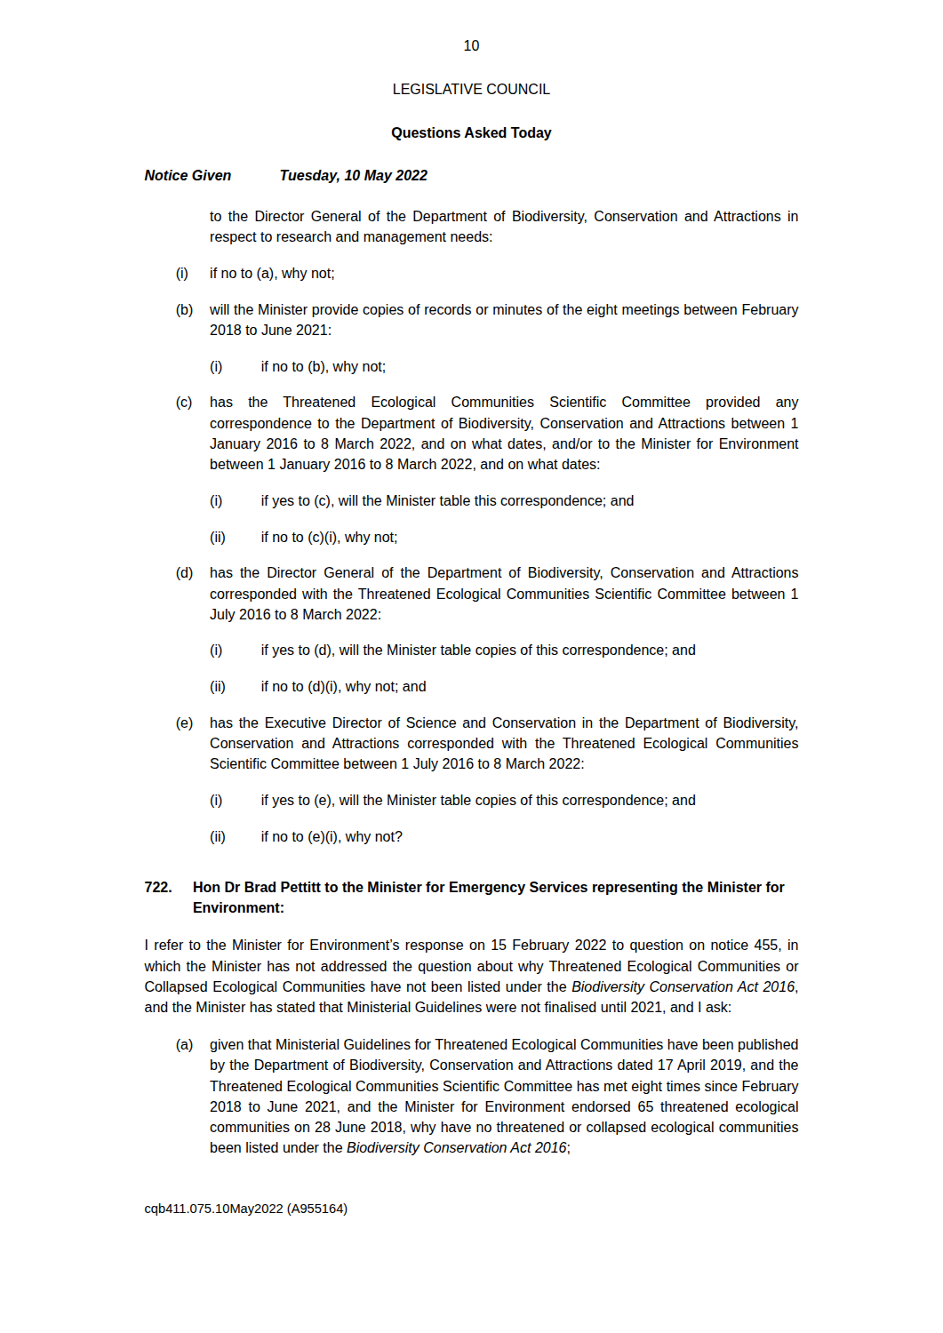10
LEGISLATIVE COUNCIL
Questions Asked Today
Notice Given Tuesday, 10 May 2022
to the Director General of the Department of Biodiversity, Conservation and Attractions in respect to research and management needs:
(i) if no to (a), why not;
(b) will the Minister provide copies of records or minutes of the eight meetings between February 2018 to June 2021:
(i) if no to (b), why not;
(c) has the Threatened Ecological Communities Scientific Committee provided any correspondence to the Department of Biodiversity, Conservation and Attractions between 1 January 2016 to 8 March 2022, and on what dates, and/or to the Minister for Environment between 1 January 2016 to 8 March 2022, and on what dates:
(i) if yes to (c), will the Minister table this correspondence; and
(ii) if no to (c)(i), why not;
(d) has the Director General of the Department of Biodiversity, Conservation and Attractions corresponded with the Threatened Ecological Communities Scientific Committee between 1 July 2016 to 8 March 2022:
(i) if yes to (d), will the Minister table copies of this correspondence; and
(ii) if no to (d)(i), why not; and
(e) has the Executive Director of Science and Conservation in the Department of Biodiversity, Conservation and Attractions corresponded with the Threatened Ecological Communities Scientific Committee between 1 July 2016 to 8 March 2022:
(i) if yes to (e), will the Minister table copies of this correspondence; and
(ii) if no to (e)(i), why not?
722. Hon Dr Brad Pettitt to the Minister for Emergency Services representing the Minister for Environment:
I refer to the Minister for Environment’s response on 15 February 2022 to question on notice 455, in which the Minister has not addressed the question about why Threatened Ecological Communities or Collapsed Ecological Communities have not been listed under the Biodiversity Conservation Act 2016, and the Minister has stated that Ministerial Guidelines were not finalised until 2021, and I ask:
(a) given that Ministerial Guidelines for Threatened Ecological Communities have been published by the Department of Biodiversity, Conservation and Attractions dated 17 April 2019, and the Threatened Ecological Communities Scientific Committee has met eight times since February 2018 to June 2021, and the Minister for Environment endorsed 65 threatened ecological communities on 28 June 2018, why have no threatened or collapsed ecological communities been listed under the Biodiversity Conservation Act 2016;
cqb411.075.10May2022 (A955164)